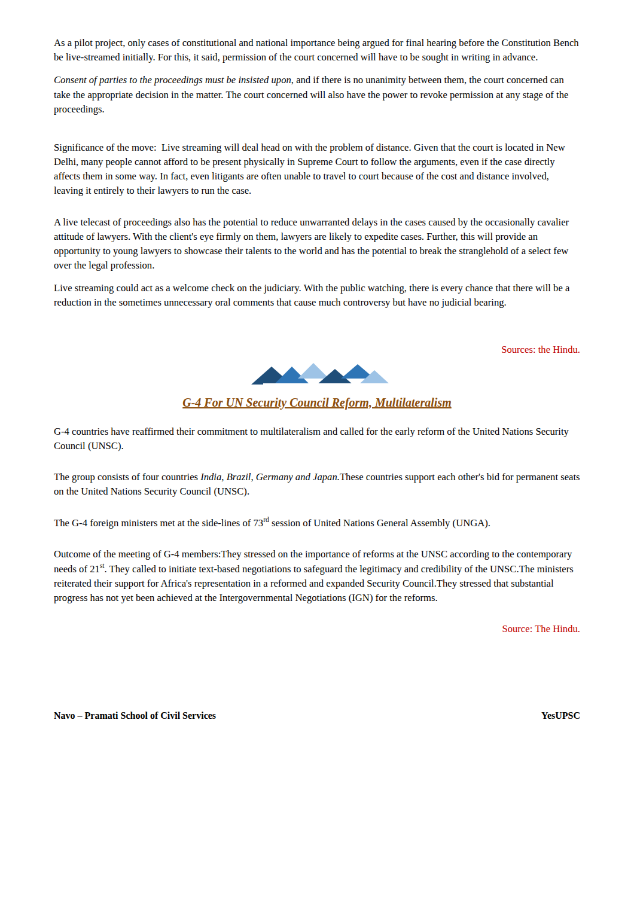As a pilot project, only cases of constitutional and national importance being argued for final hearing before the Constitution Bench be live-streamed initially. For this, it said, permission of the court concerned will have to be sought in writing in advance.
Consent of parties to the proceedings must be insisted upon, and if there is no unanimity between them, the court concerned can take the appropriate decision in the matter. The court concerned will also have the power to revoke permission at any stage of the proceedings.
Significance of the move: Live streaming will deal head on with the problem of distance. Given that the court is located in New Delhi, many people cannot afford to be present physically in Supreme Court to follow the arguments, even if the case directly affects them in some way. In fact, even litigants are often unable to travel to court because of the cost and distance involved, leaving it entirely to their lawyers to run the case.
A live telecast of proceedings also has the potential to reduce unwarranted delays in the cases caused by the occasionally cavalier attitude of lawyers. With the client's eye firmly on them, lawyers are likely to expedite cases. Further, this will provide an opportunity to young lawyers to showcase their talents to the world and has the potential to break the stranglehold of a select few over the legal profession.
Live streaming could act as a welcome check on the judiciary. With the public watching, there is every chance that there will be a reduction in the sometimes unnecessary oral comments that cause much controversy but have no judicial bearing.
Sources: the Hindu.
G-4 For UN Security Council Reform, Multilateralism
G-4 countries have reaffirmed their commitment to multilateralism and called for the early reform of the United Nations Security Council (UNSC).
The group consists of four countries India, Brazil, Germany and Japan. These countries support each other's bid for permanent seats on the United Nations Security Council (UNSC).
The G-4 foreign ministers met at the side-lines of 73rd session of United Nations General Assembly (UNGA).
Outcome of the meeting of G-4 members:They stressed on the importance of reforms at the UNSC according to the contemporary needs of 21st. They called to initiate text-based negotiations to safeguard the legitimacy and credibility of the UNSC.The ministers reiterated their support for Africa's representation in a reformed and expanded Security Council.They stressed that substantial progress has not yet been achieved at the Intergovernmental Negotiations (IGN) for the reforms.
Source: The Hindu.
Navo – Pramati School of Civil Services YesUPSC